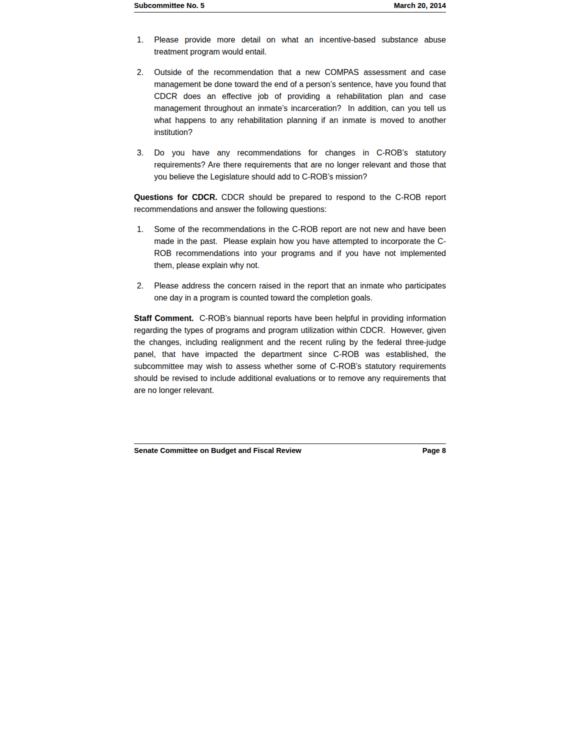Subcommittee No. 5 March 20, 2014
Please provide more detail on what an incentive-based substance abuse treatment program would entail.
Outside of the recommendation that a new COMPAS assessment and case management be done toward the end of a person’s sentence, have you found that CDCR does an effective job of providing a rehabilitation plan and case management throughout an inmate’s incarceration? In addition, can you tell us what happens to any rehabilitation planning if an inmate is moved to another institution?
Do you have any recommendations for changes in C-ROB’s statutory requirements? Are there requirements that are no longer relevant and those that you believe the Legislature should add to C-ROB’s mission?
Questions for CDCR. CDCR should be prepared to respond to the C-ROB report recommendations and answer the following questions:
Some of the recommendations in the C-ROB report are not new and have been made in the past. Please explain how you have attempted to incorporate the C-ROB recommendations into your programs and if you have not implemented them, please explain why not.
Please address the concern raised in the report that an inmate who participates one day in a program is counted toward the completion goals.
Staff Comment. C-ROB’s biannual reports have been helpful in providing information regarding the types of programs and program utilization within CDCR. However, given the changes, including realignment and the recent ruling by the federal three-judge panel, that have impacted the department since C-ROB was established, the subcommittee may wish to assess whether some of C-ROB’s statutory requirements should be revised to include additional evaluations or to remove any requirements that are no longer relevant.
Senate Committee on Budget and Fiscal Review Page 8